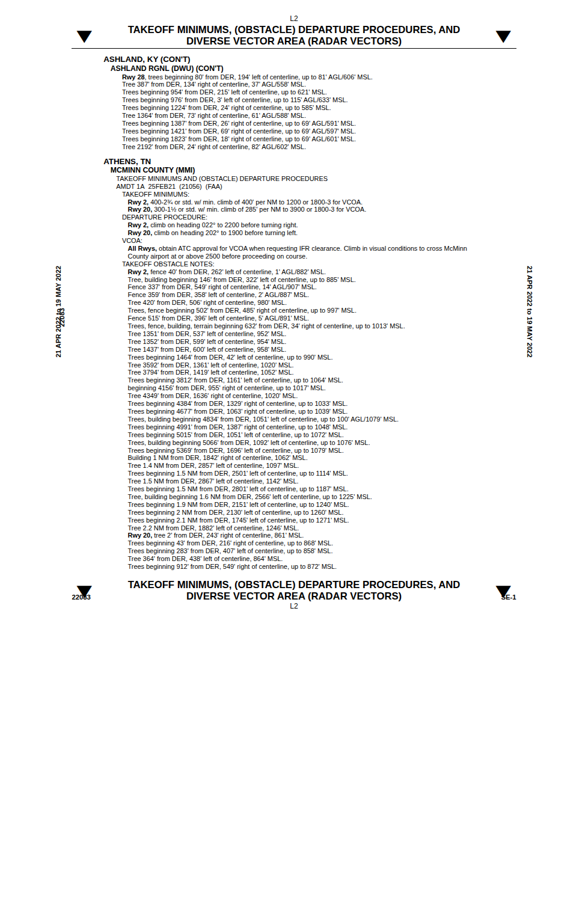L2
▼
TAKEOFF MINIMUMS, (OBSTACLE) DEPARTURE PROCEDURES, AND
DIVERSE VECTOR AREA (RADAR VECTORS)
▼
22083
21 APR 2022 to 19 MAY 2022
21 APR 2022 to 19 MAY 2022
ASHLAND, KY (CON'T)
ASHLAND RGNL (DWU) (CON'T)
Rwy 28, trees beginning 80' from DER, 194' left of centerline, up to 81' AGL/606' MSL.
Tree 387' from DER, 134' right of centerline, 37' AGL/558' MSL.
Trees beginning 954' from DER, 215' left of centerline, up to 621' MSL.
Trees beginning 976' from DER, 3' left of centerline, up to 115' AGL/633' MSL.
Trees beginning 1224' from DER, 24' right of centerline, up to 585' MSL.
Tree 1364' from DER, 73' right of centerline, 61' AGL/588' MSL.
Trees beginning 1387' from DER, 26' right of centerline, up to 69' AGL/591' MSL.
Trees beginning 1421' from DER, 69' right of centerline, up to 69' AGL/597' MSL.
Trees beginning 1823' from DER, 18' right of centerline, up to 69' AGL/601' MSL.
Tree 2192' from DER, 24' right of centerline, 82' AGL/602' MSL.
ATHENS, TN
MCMINN COUNTY (MMI)
TAKEOFF MINIMUMS AND (OBSTACLE) DEPARTURE PROCEDURES
AMDT 1A 25FEB21 (21056) (FAA)
TAKEOFF MINIMUMS:
Rwy 2, 400-2¾ or std. w/ min. climb of 400' per NM to 1200 or 1800-3 for VCOA.
Rwy 20, 300-1½ or std. w/ min. climb of 285' per NM to 3900 or 1800-3 for VCOA.
DEPARTURE PROCEDURE:
Rwy 2, climb on heading 022° to 2200 before turning right.
Rwy 20, climb on heading 202° to 1900 before turning left.
VCOA:
All Rwys, obtain ATC approval for VCOA when requesting IFR clearance. Climb in visual conditions to cross McMinn County airport at or above 2500 before proceeding on course.
TAKEOFF OBSTACLE NOTES:
Rwy 2, fence 40' from DER, 262' left of centerline, 1' AGL/882' MSL.
Tree, building beginning 146' from DER, 322' left of centerline, up to 885' MSL.
Fence 337' from DER, 549' right of centerline, 14' AGL/907' MSL.
Fence 359' from DER, 358' left of centerline, 2' AGL/887' MSL.
Tree 420' from DER, 506' right of centerline, 980' MSL.
Trees, fence beginning 502' from DER, 485' right of centerline, up to 997' MSL.
Fence 515' from DER, 396' left of centerline, 5' AGL/891' MSL.
Trees, fence, building, terrain beginning 632' from DER, 34' right of centerline, up to 1013' MSL.
Tree 1351' from DER, 537' left of centerline, 952' MSL.
Tree 1352' from DER, 599' left of centerline, 954' MSL.
Tree 1437' from DER, 600' left of centerline, 958' MSL.
Trees beginning 1464' from DER, 42' left of centerline, up to 990' MSL.
Tree 3592' from DER, 1361' left of centerline, 1020' MSL.
Tree 3794' from DER, 1419' left of centerline, 1052' MSL.
Trees beginning 3812' from DER, 1161' left of centerline, up to 1064' MSL.
beginning 4156' from DER, 955' right of centerline, up to 1017' MSL.
Tree 4349' from DER, 1636' right of centerline, 1020' MSL.
Trees beginning 4384' from DER, 1329' right of centerline, up to 1033' MSL.
Trees beginning 4677' from DER, 1063' right of centerline, up to 1039' MSL.
Trees, building beginning 4834' from DER, 1051' left of centerline, up to 100' AGL/1079' MSL.
Trees beginning 4991' from DER, 1387' right of centerline, up to 1048' MSL.
Trees beginning 5015' from DER, 1051' left of centerline, up to 1072' MSL.
Trees, building beginning 5066' from DER, 1092' left of centerline, up to 1076' MSL.
Trees beginning 5369' from DER, 1696' left of centerline, up to 1079' MSL.
Building 1 NM from DER, 1842' right of centerline, 1062' MSL.
Tree 1.4 NM from DER, 2857' left of centerline, 1097' MSL.
Trees beginning 1.5 NM from DER, 2501' left of centerline, up to 1114' MSL.
Tree 1.5 NM from DER, 2867' left of centerline, 1142' MSL.
Trees beginning 1.5 NM from DER, 2801' left of centerline, up to 1187' MSL.
Tree, building beginning 1.6 NM from DER, 2566' left of centerline, up to 1225' MSL.
Trees beginning 1.9 NM from DER, 2151' left of centerline, up to 1240' MSL.
Trees beginning 2 NM from DER, 2130' left of centerline, up to 1260' MSL.
Trees beginning 2.1 NM from DER, 1745' left of centerline, up to 1271' MSL.
Tree 2.2 NM from DER, 1882' left of centerline, 1246' MSL.
Rwy 20, tree 2' from DER, 243' right of centerline, 861' MSL.
Trees beginning 43' from DER, 216' right of centerline, up to 868' MSL.
Trees beginning 283' from DER, 407' left of centerline, up to 858' MSL.
Tree 364' from DER, 438' left of centerline, 864' MSL.
Trees beginning 912' from DER, 549' right of centerline, up to 872' MSL.
▼
TAKEOFF MINIMUMS, (OBSTACLE) DEPARTURE PROCEDURES, AND
DIVERSE VECTOR AREA (RADAR VECTORS)
▼
22083
SE-1
L2